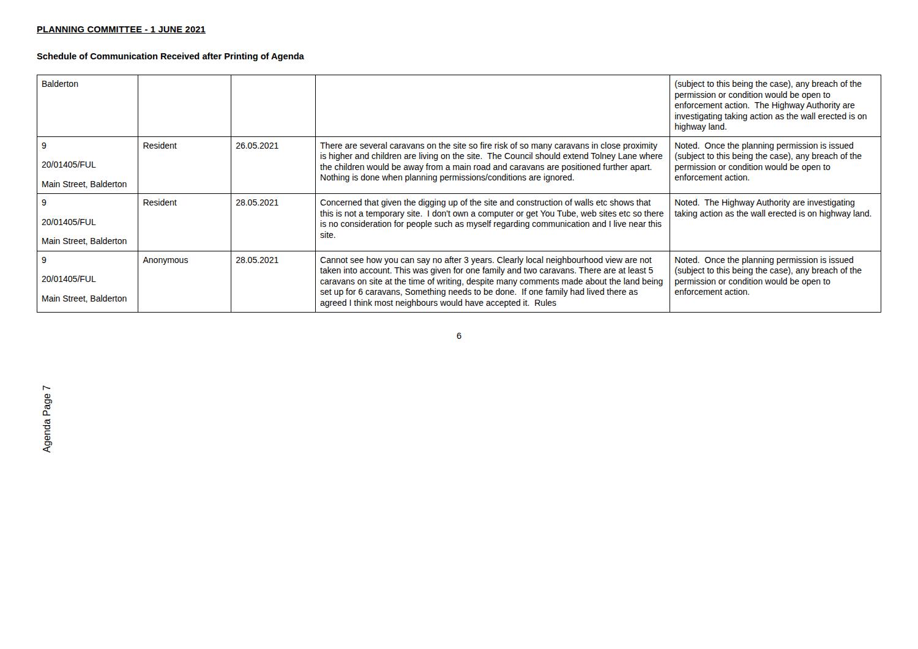PLANNING COMMITTEE - 1 JUNE 2021
Schedule of Communication Received after Printing of Agenda
Agenda Page 7
| Balderton | | | | (subject to this being the case), any breach of the permission or condition would be open to enforcement action. The Highway Authority are investigating taking action as the wall erected is on highway land. |
| 9 20/01405/FUL Main Street, Balderton | Resident | 26.05.2021 | There are several caravans on the site so fire risk of so many caravans in close proximity is higher and children are living on the site. The Council should extend Tolney Lane where the children would be away from a main road and caravans are positioned further apart. Nothing is done when planning permissions/conditions are ignored. | Noted. Once the planning permission is issued (subject to this being the case), any breach of the permission or condition would be open to enforcement action. |
| 9 20/01405/FUL Main Street, Balderton | Resident | 28.05.2021 | Concerned that given the digging up of the site and construction of walls etc shows that this is not a temporary site. I don't own a computer or get You Tube, web sites etc so there is no consideration for people such as myself regarding communication and I live near this site. | Noted. The Highway Authority are investigating taking action as the wall erected is on highway land. |
| 9 20/01405/FUL Main Street, Balderton | Anonymous | 28.05.2021 | Cannot see how you can say no after 3 years. Clearly local neighbourhood view are not taken into account. This was given for one family and two caravans. There are at least 5 caravans on site at the time of writing, despite many comments made about the land being set up for 6 caravans, Something needs to be done. If one family had lived there as agreed I think most neighbours would have accepted it. Rules | Noted. Once the planning permission is issued (subject to this being the case), any breach of the permission or condition would be open to enforcement action. |
6